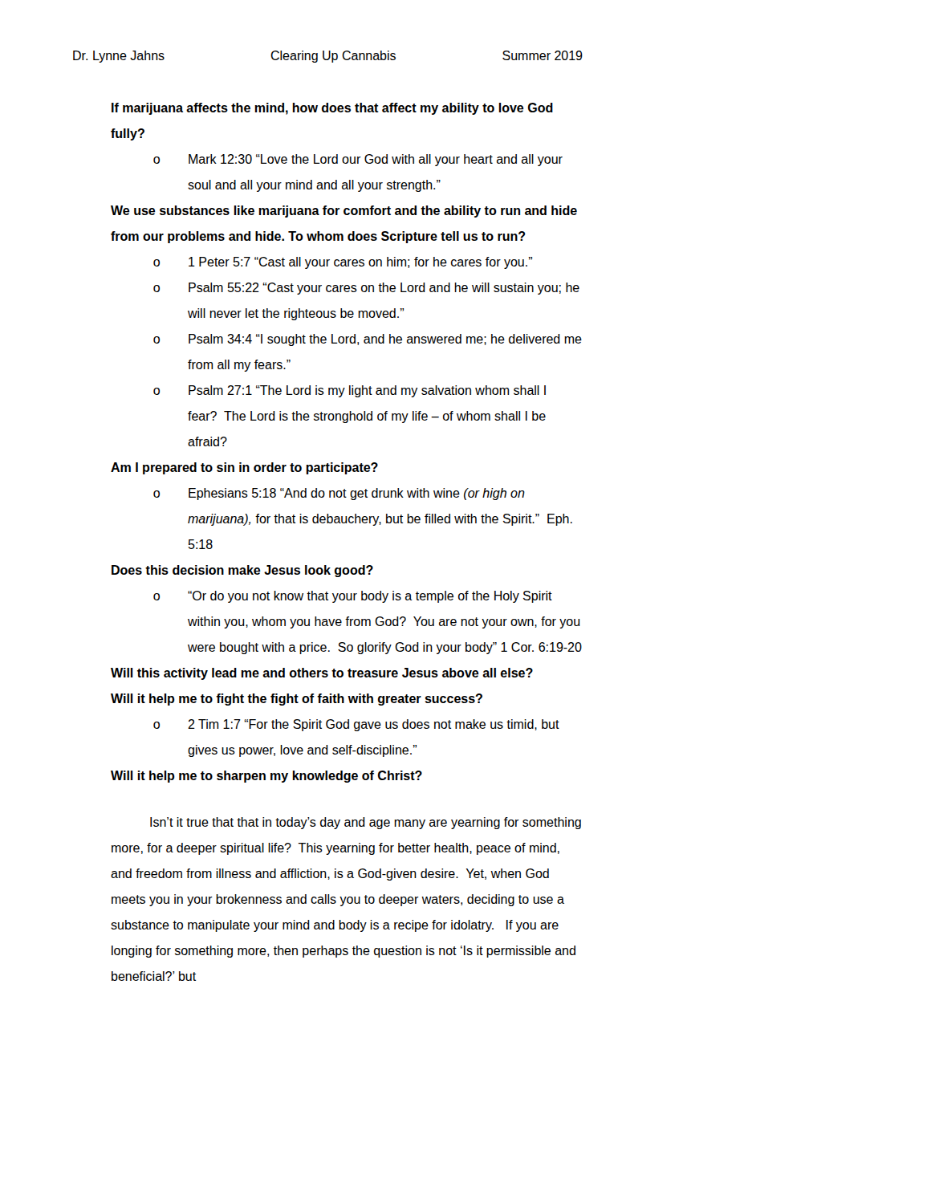Dr. Lynne Jahns Clearing Up Cannabis Summer 2019
If marijuana affects the mind, how does that affect my ability to love God fully?
Mark 12:30 “Love the Lord our God with all your heart and all your soul and all your mind and all your strength.”
We use substances like marijuana for comfort and the ability to run and hide from our problems and hide. To whom does Scripture tell us to run?
1 Peter 5:7 “Cast all your cares on him; for he cares for you.”
Psalm 55:22 “Cast your cares on the Lord and he will sustain you; he will never let the righteous be moved.”
Psalm 34:4 “I sought the Lord, and he answered me; he delivered me from all my fears.”
Psalm 27:1 “The Lord is my light and my salvation whom shall I fear? The Lord is the stronghold of my life – of whom shall I be afraid?
Am I prepared to sin in order to participate?
Ephesians 5:18 “And do not get drunk with wine (or high on marijuana), for that is debauchery, but be filled with the Spirit.” Eph. 5:18
Does this decision make Jesus look good?
“Or do you not know that your body is a temple of the Holy Spirit within you, whom you have from God? You are not your own, for you were bought with a price. So glorify God in your body” 1 Cor. 6:19-20
Will this activity lead me and others to treasure Jesus above all else?
Will it help me to fight the fight of faith with greater success?
2 Tim 1:7 “For the Spirit God gave us does not make us timid, but gives us power, love and self-discipline.”
Will it help me to sharpen my knowledge of Christ?
Isn’t it true that that in today’s day and age many are yearning for something more, for a deeper spiritual life? This yearning for better health, peace of mind, and freedom from illness and affliction, is a God-given desire. Yet, when God meets you in your brokenness and calls you to deeper waters, deciding to use a substance to manipulate your mind and body is a recipe for idolatry. If you are longing for something more, then perhaps the question is not ‘Is it permissible and beneficial?’ but